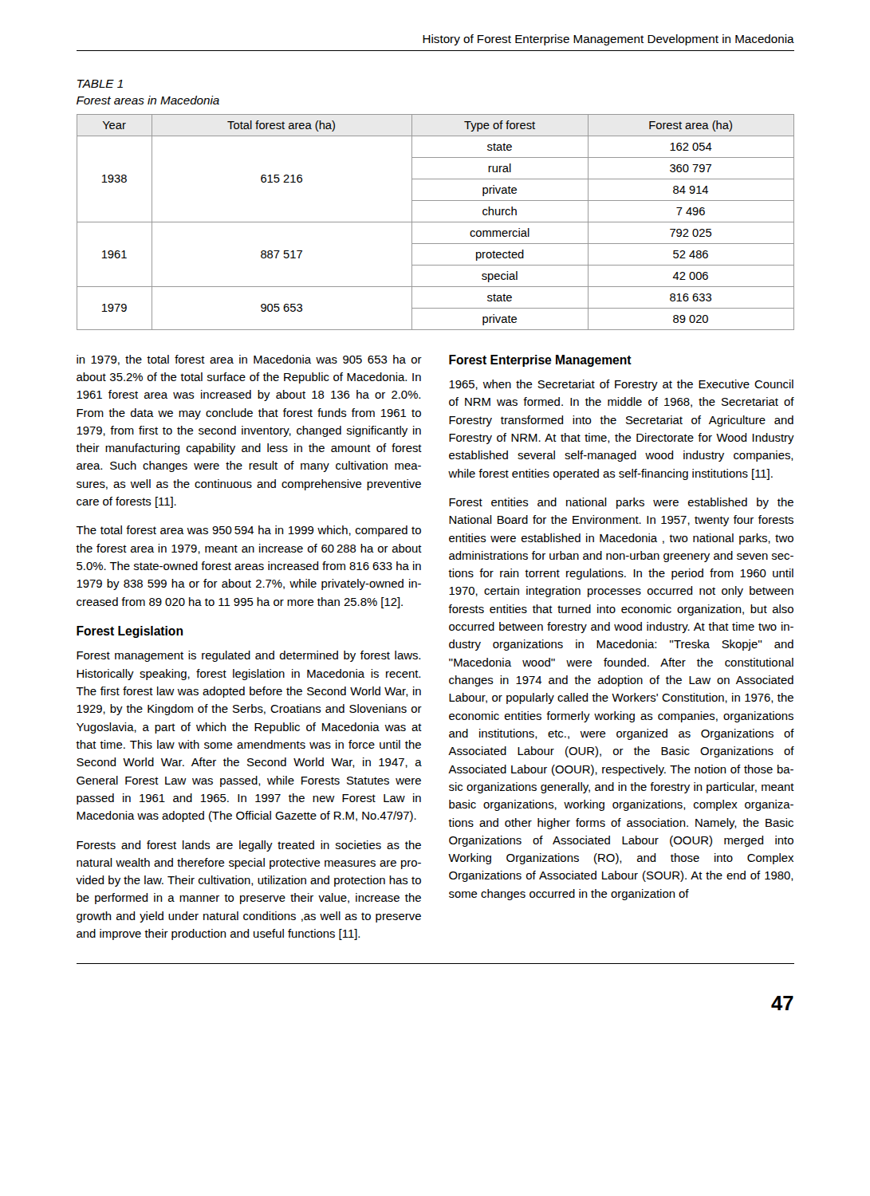History of Forest Enterprise Management Development in Macedonia
TABLE 1
Forest areas in Macedonia
| Year | Total forest area (ha) | Type of forest | Forest area (ha) |
| --- | --- | --- | --- |
| 1938 | 615 216 | state | 162 054 |
| rural | 360 797 |
| private | 84 914 |
| church | 7 496 |
| 1961 | 887 517 | commercial | 792 025 |
| protected | 52 486 |
| special | 42 006 |
| 1979 | 905 653 | state | 816 633 |
| private | 89 020 |
in 1979, the total forest area in Macedonia was 905 653 ha or about 35.2% of the total surface of the Republic of Macedonia. In 1961 forest area was increased by about 18 136 ha or 2.0%. From the data we may conclude that forest funds from 1961 to 1979, from first to the second inventory, changed significantly in their manufacturing capability and less in the amount of forest area. Such changes were the result of many cultivation measures, as well as the continuous and comprehensive preventive care of forests [11].
The total forest area was 950 594 ha in 1999 which, compared to the forest area in 1979, meant an increase of 60 288 ha or about 5.0%. The state-owned forest areas increased from 816 633 ha in 1979 by 838 599 ha or for about 2.7%, while privately-owned increased from 89 020 ha to 11 995 ha or more than 25.8% [12].
Forest Legislation
Forest management is regulated and determined by forest laws. Historically speaking, forest legislation in Macedonia is recent. The first forest law was adopted before the Second World War, in 1929, by the Kingdom of the Serbs, Croatians and Slovenians or Yugoslavia, a part of which the Republic of Macedonia was at that time. This law with some amendments was in force until the Second World War. After the Second World War, in 1947, a General Forest Law was passed, while Forests Statutes were passed in 1961 and 1965. In 1997 the new Forest Law in Macedonia was adopted (The Official Gazette of R.M, No.47/97).
Forests and forest lands are legally treated in societies as the natural wealth and therefore special protective measures are provided by the law. Their cultivation, utilization and protection has to be performed in a manner to preserve their value, increase the growth and yield under natural conditions ,as well as to preserve and improve their production and useful functions [11].
Forest Enterprise Management
1965, when the Secretariat of Forestry at the Executive Council of NRM was formed. In the middle of 1968, the Secretariat of Forestry transformed into the Secretariat of Agriculture and Forestry of NRM. At that time, the Directorate for Wood Industry established several self-managed wood industry companies, while forest entities operated as self-financing institutions [11].
Forest entities and national parks were established by the National Board for the Environment. In 1957, twenty four forests entities were established in Macedonia , two national parks, two administrations for urban and non-urban greenery and seven sections for rain torrent regulations. In the period from 1960 until 1970, certain integration processes occurred not only between forests entities that turned into economic organization, but also occurred between forestry and wood industry. At that time two industry organizations in Macedonia: ''Treska Skopje'' and ''Macedonia wood'' were founded. After the constitutional changes in 1974 and the adoption of the Law on Associated Labour, or popularly called the Workers' Constitution, in 1976, the economic entities formerly working as companies, organizations and institutions, etc., were organized as Organizations of Associated Labour (OUR), or the Basic Organizations of Associated Labour (OOUR), respectively. The notion of those basic organizations generally, and in the forestry in particular, meant basic organizations, working organizations, complex organizations and other higher forms of association. Namely, the Basic Organizations of Associated Labour (OOUR) merged into Working Organizations (RO), and those into Complex Organizations of Associated Labour (SOUR). At the end of 1980, some changes occurred in the organization of
47